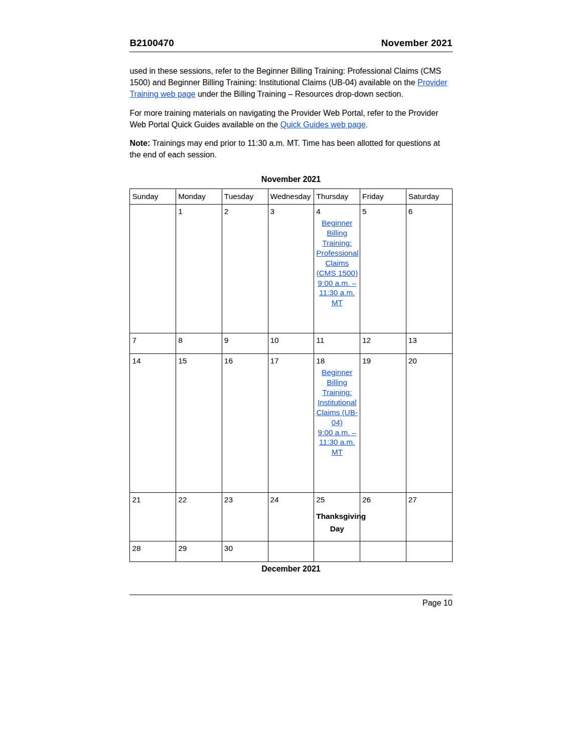B2100470 November 2021
used in these sessions, refer to the Beginner Billing Training: Professional Claims (CMS 1500) and Beginner Billing Training: Institutional Claims (UB-04) available on the Provider Training web page under the Billing Training – Resources drop-down section.
For more training materials on navigating the Provider Web Portal, refer to the Provider Web Portal Quick Guides available on the Quick Guides web page.
Note: Trainings may end prior to 11:30 a.m. MT. Time has been allotted for questions at the end of each session.
November 2021
| Sunday | Monday | Tuesday | Wednesday | Thursday | Friday | Saturday |
| --- | --- | --- | --- | --- | --- | --- |
| | 1 | 2 | 3 | 4 Beginner Billing Training: Professional Claims (CMS 1500) 9:00 a.m. – 11:30 a.m. MT | 5 | 6 |
| 7 | 8 | 9 | 10 | 11 | 12 | 13 |
| 14 | 15 | 16 | 17 | 18 Beginner Billing Training: Institutional Claims (UB-04) 9:00 a.m. – 11:30 a.m. MT | 19 | 20 |
| 21 | 22 | 23 | 24 | 25 Thanksgiving Day | 26 | 27 |
| 28 | 29 | 30 | | | | |
December 2021
Page 10